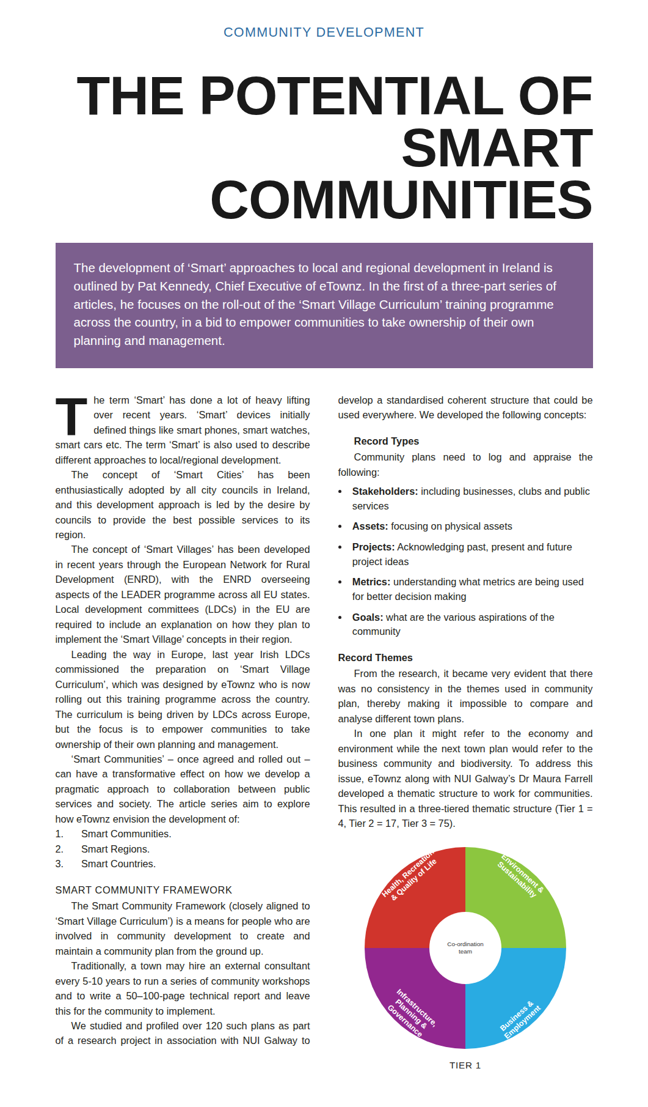COMMUNITY DEVELOPMENT
THE POTENTIAL OF
SMART COMMUNITIES
The development of ‘Smart’ approaches to local and regional development in Ireland is outlined by Pat Kennedy, Chief Executive of eTownz. In the first of a three-part series of articles, he focuses on the roll-out of the ‘Smart Village Curriculum’ training programme across the country, in a bid to empower communities to take ownership of their own planning and management.
The term ‘Smart’ has done a lot of heavy lifting over recent years. ‘Smart’ devices initially defined things like smart phones, smart watches, smart cars etc. The term ‘Smart’ is also used to describe different approaches to local/regional development.
The concept of ‘Smart Cities’ has been enthusiastically adopted by all city councils in Ireland, and this development approach is led by the desire by councils to provide the best possible services to its region.
The concept of ‘Smart Villages’ has been developed in recent years through the European Network for Rural Development (ENRD), with the ENRD overseeing aspects of the LEADER programme across all EU states. Local development committees (LDCs) in the EU are required to include an explanation on how they plan to implement the ‘Smart Village’ concepts in their region.
Leading the way in Europe, last year Irish LDCs commissioned the preparation on ‘Smart Village Curriculum’, which was designed by eTownz who is now rolling out this training programme across the country. The curriculum is being driven by LDCs across Europe, but the focus is to empower communities to take ownership of their own planning and management.
‘Smart Communities’ – once agreed and rolled out – can have a transformative effect on how we develop a pragmatic approach to collaboration between public services and society. The article series aim to explore how eTownz envision the development of:
1. Smart Communities.
2. Smart Regions.
3. Smart Countries.
Smart Community Framework
The Smart Community Framework (closely aligned to ‘Smart Village Curriculum’) is a means for people who are involved in community development to create and maintain a community plan from the ground up.
Traditionally, a town may hire an external consultant every 5-10 years to run a series of community workshops and to write a 50–100-page technical report and leave this for the community to implement.
We studied and profiled over 120 such plans as part of a research project in association with NUI Galway to develop a standardised coherent structure that could be used everywhere. We developed the following concepts:
Record Types
Community plans need to log and appraise the following:
Stakeholders: including businesses, clubs and public services
Assets: focusing on physical assets
Projects: Acknowledging past, present and future project ideas
Metrics: understanding what metrics are being used for better decision making
Goals: what are the various aspirations of the community
Record Themes
From the research, it became very evident that there was no consistency in the themes used in community plan, thereby making it impossible to compare and analyse different town plans.
In one plan it might refer to the economy and environment while the next town plan would refer to the business community and biodiversity. To address this issue, eTownz along with NUI Galway’s Dr Maura Farrell developed a thematic structure to work for communities. This resulted in a three-tiered thematic structure (Tier 1 = 4, Tier 2 = 17, Tier 3 = 75).
Health, Recreation & Quality of Life
Environment & Sustainability
Business & Employment
Infrastructure, Planning & Governance
Co-ordination
team
TIER 1